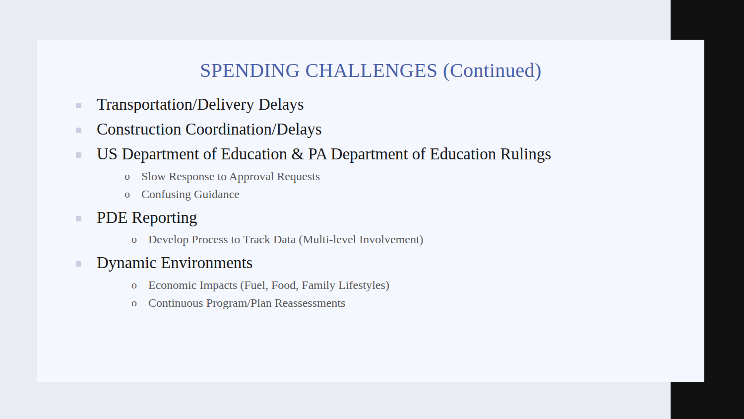SPENDING CHALLENGES (Continued)
Transportation/Delivery Delays
Construction Coordination/Delays
US Department of Education & PA Department of Education Rulings
Slow Response to Approval Requests
Confusing Guidance
PDE Reporting
Develop Process to Track Data (Multi-level Involvement)
Dynamic Environments
Economic Impacts (Fuel, Food, Family Lifestyles)
Continuous Program/Plan Reassessments